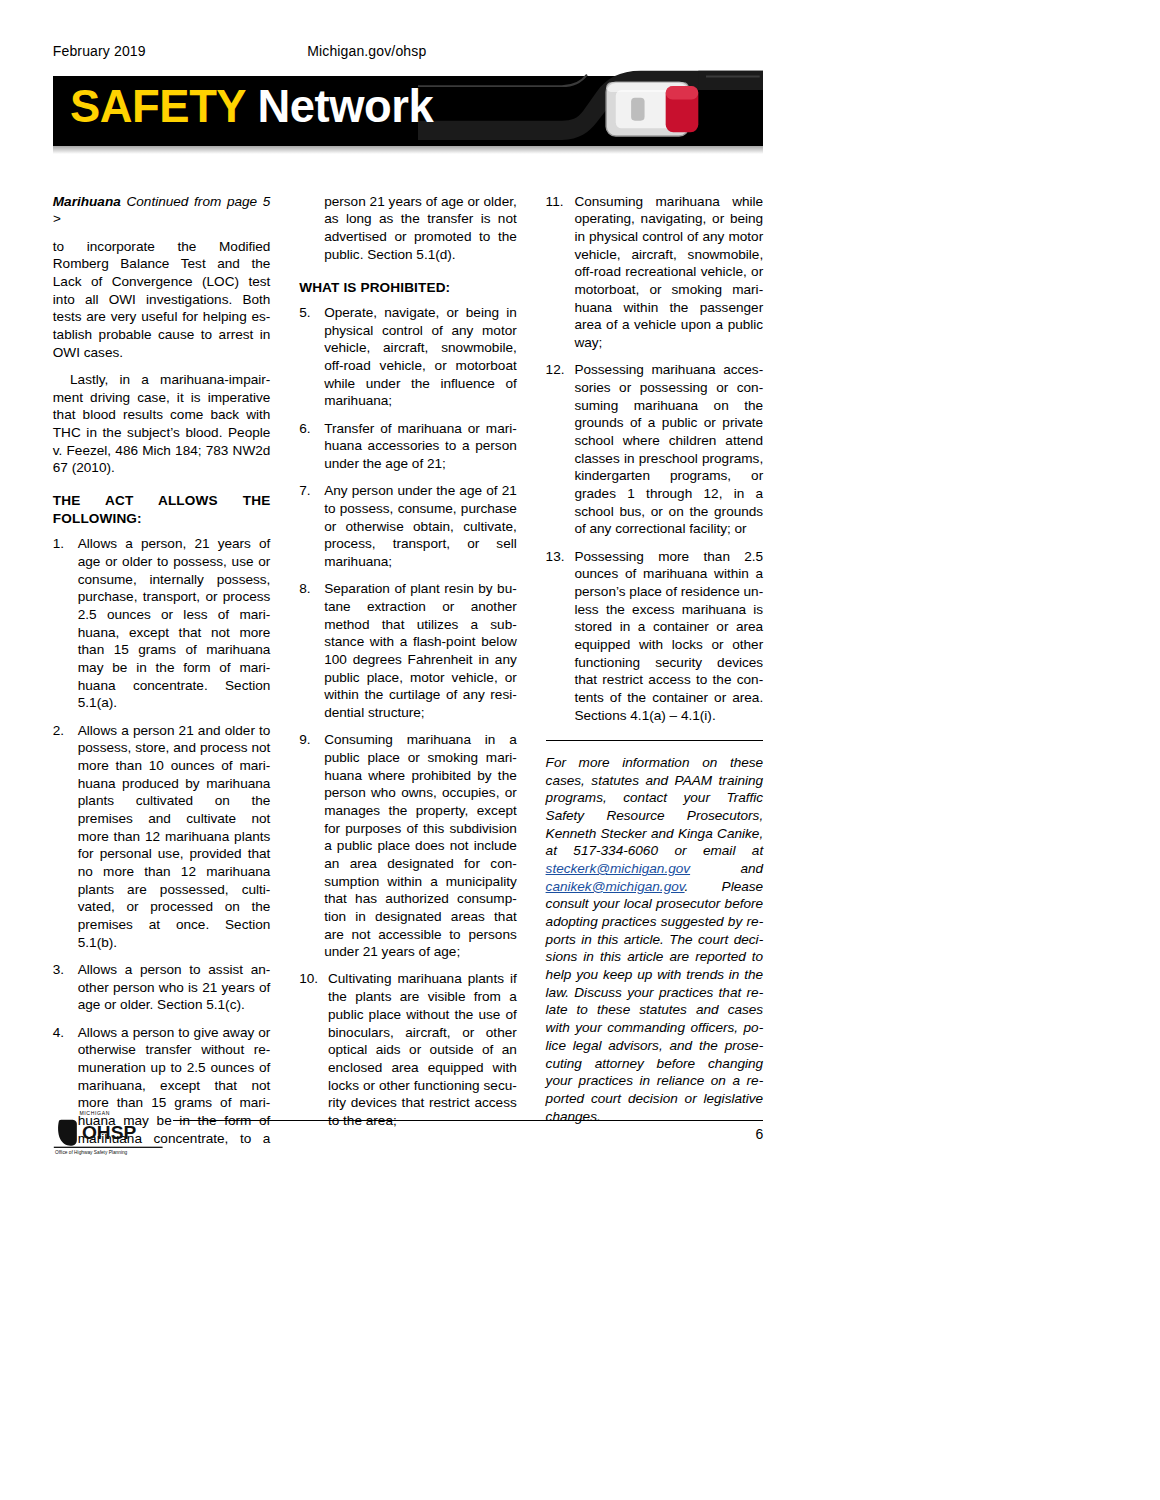February 2019
Michigan.gov/ohsp
SAFETY Network
Marihuana Continued from page 5 >
to incorporate the Modified Romberg Balance Test and the Lack of Convergence (LOC) test into all OWI investigations. Both tests are very useful for helping establish probable cause to arrest in OWI cases.
Lastly, in a marihuana-impairment driving case, it is imperative that blood results come back with THC in the subject’s blood. People v. Feezel, 486 Mich 184; 783 NW2d 67 (2010).
The Act allows the following:
1. Allows a person, 21 years of age or older to possess, use or consume, internally possess, purchase, transport, or process 2.5 ounces or less of marihuana, except that not more than 15 grams of marihuana may be in the form of marihuana concentrate. Section 5.1(a).
2. Allows a person 21 and older to possess, store, and process not more than 10 ounces of marihuana produced by marihuana plants cultivated on the premises and cultivate not more than 12 marihuana plants for personal use, provided that no more than 12 marihuana plants are possessed, cultivated, or processed on the premises at once. Section 5.1(b).
3. Allows a person to assist another person who is 21 years of age or older. Section 5.1(c).
4. Allows a person to give away or otherwise transfer without remuneration up to 2.5 ounces of marihuana, except that not more than 15 grams of marihuana may be in the form of marihuana concentrate, to a person 21 years of age or older, as long as the transfer is not advertised or promoted to the public. Section 5.1(d).
What is prohibited:
5. Operate, navigate, or being in physical control of any motor vehicle, aircraft, snowmobile, off-road vehicle, or motorboat while under the influence of marihuana;
6. Transfer of marihuana or marihuana accessories to a person under the age of 21;
7. Any person under the age of 21 to possess, consume, purchase or otherwise obtain, cultivate, process, transport, or sell marihuana;
8. Separation of plant resin by butane extraction or another method that utilizes a substance with a flash-point below 100 degrees Fahrenheit in any public place, motor vehicle, or within the curtilage of any residential structure;
9. Consuming marihuana in a public place or smoking marihuana where prohibited by the person who owns, occupies, or manages the property, except for purposes of this subdivision a public place does not include an area designated for consumption within a municipality that has authorized consumption in designated areas that are not accessible to persons under 21 years of age;
10. Cultivating marihuana plants if the plants are visible from a public place without the use of binoculars, aircraft, or other optical aids or outside of an enclosed area equipped with locks or other functioning security devices that restrict access to the area;
11. Consuming marihuana while operating, navigating, or being in physical control of any motor vehicle, aircraft, snowmobile, off-road recreational vehicle, or motorboat, or smoking marihuana within the passenger area of a vehicle upon a public way;
12. Possessing marihuana accessories or possessing or consuming marihuana on the grounds of a public or private school where children attend classes in preschool programs, kindergarten programs, or grades 1 through 12, in a school bus, or on the grounds of any correctional facility; or
13. Possessing more than 2.5 ounces of marihuana within a person’s place of residence unless the excess marihuana is stored in a container or area equipped with locks or other functioning security devices that restrict access to the contents of the container or area. Sections 4.1(a) – 4.1(i).
For more information on these cases, statutes and PAAM training programs, contact your Traffic Safety Resource Prosecutors, Kenneth Stecker and Kinga Canike, at 517-334-6060 or email at steckerk@michigan.gov and canikek@michigan.gov. Please consult your local prosecutor before adopting practices suggested by reports in this article. The court decisions in this article are reported to help you keep up with trends in the law. Discuss your practices that relate to these statutes and cases with your commanding officers, police legal advisors, and the prosecuting attorney before changing your practices in reliance on a reported court decision or legislative changes.
6
MICHIGAN OHSP Office of Highway Safety Planning